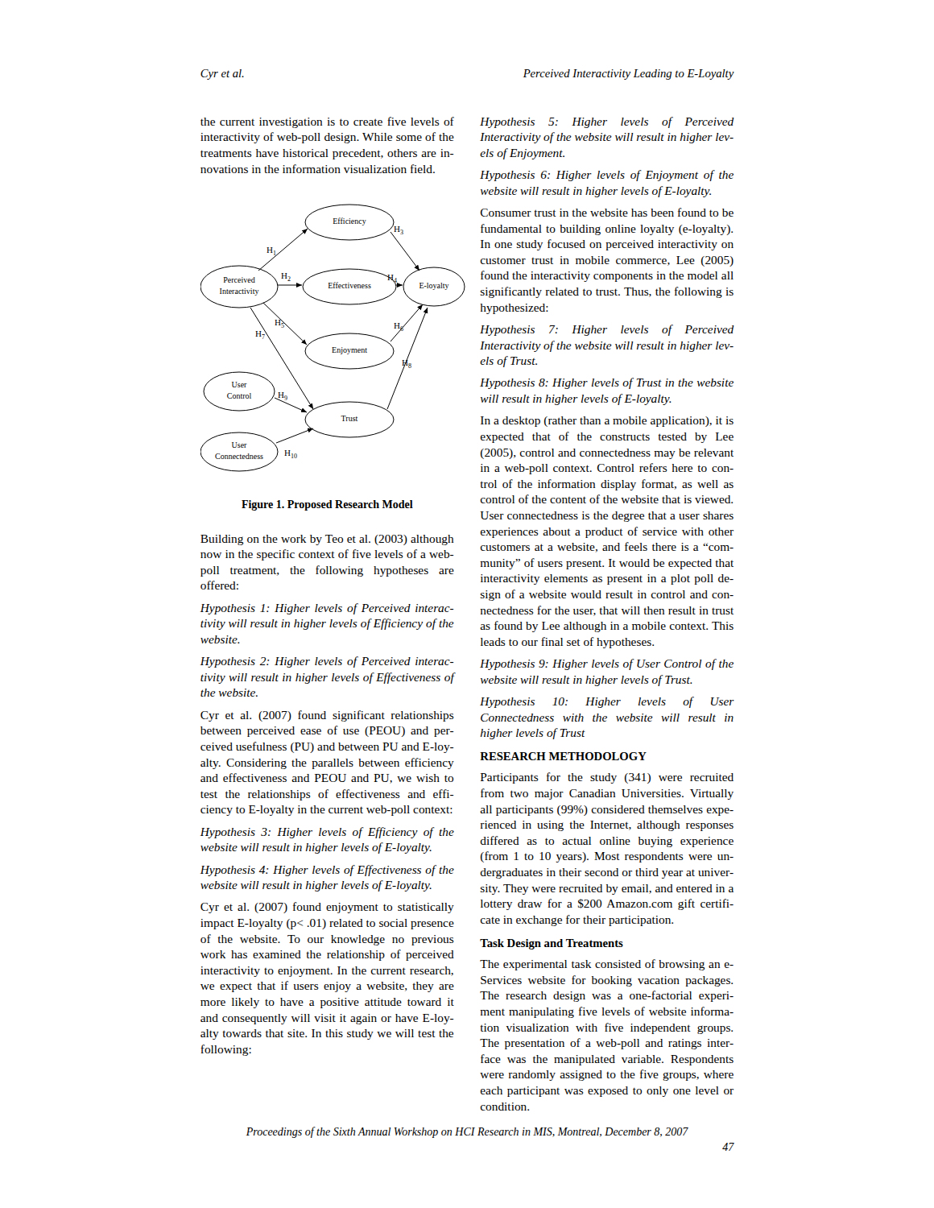Cyr et al. Perceived Interactivity Leading to E-Loyalty
the current investigation is to create five levels of interactivity of web-poll design. While some of the treatments have historical precedent, others are innovations in the information visualization field.
Efficiency Effectiveness Enjoyment Trust Perceived Interactivity User Control User Connectedness E-loyalty H1 H2 H3 H4 H5 H6 H7 H8 H9 H10
Figure 1. Proposed Research Model
Building on the work by Teo et al. (2003) although now in the specific context of five levels of a web-poll treatment, the following hypotheses are offered:
Hypothesis 1: Higher levels of Perceived interactivity will result in higher levels of Efficiency of the website.
Hypothesis 2: Higher levels of Perceived interactivity will result in higher levels of Effectiveness of the website.
Cyr et al. (2007) found significant relationships between perceived ease of use (PEOU) and perceived usefulness (PU) and between PU and E-loyalty. Considering the parallels between efficiency and effectiveness and PEOU and PU, we wish to test the relationships of effectiveness and efficiency to E-loyalty in the current web-poll context:
Hypothesis 3: Higher levels of Efficiency of the website will result in higher levels of E-loyalty.
Hypothesis 4: Higher levels of Effectiveness of the website will result in higher levels of E-loyalty.
Cyr et al. (2007) found enjoyment to statistically impact E-loyalty (p< .01) related to social presence of the website. To our knowledge no previous work has examined the relationship of perceived interactivity to enjoyment. In the current research, we expect that if users enjoy a website, they are more likely to have a positive attitude toward it and consequently will visit it again or have E-loyalty towards that site. In this study we will test the following:
Hypothesis 5: Higher levels of Perceived Interactivity of the website will result in higher levels of Enjoyment.
Hypothesis 6: Higher levels of Enjoyment of the website will result in higher levels of E-loyalty.
Consumer trust in the website has been found to be fundamental to building online loyalty (e-loyalty). In one study focused on perceived interactivity on customer trust in mobile commerce, Lee (2005) found the interactivity components in the model all significantly related to trust. Thus, the following is hypothesized:
Hypothesis 7: Higher levels of Perceived Interactivity of the website will result in higher levels of Trust.
Hypothesis 8: Higher levels of Trust in the website will result in higher levels of E-loyalty.
In a desktop (rather than a mobile application), it is expected that of the constructs tested by Lee (2005), control and connectedness may be relevant in a web-poll context. Control refers here to control of the information display format, as well as control of the content of the website that is viewed. User connectedness is the degree that a user shares experiences about a product of service with other customers at a website, and feels there is a “community” of users present. It would be expected that interactivity elements as present in a plot poll design of a website would result in control and connectedness for the user, that will then result in trust as found by Lee although in a mobile context. This leads to our final set of hypotheses.
Hypothesis 9: Higher levels of User Control of the website will result in higher levels of Trust.
Hypothesis 10: Higher levels of User Connectedness with the website will result in higher levels of Trust
Research Methodology
Participants for the study (341) were recruited from two major Canadian Universities. Virtually all participants (99%) considered themselves experienced in using the Internet, although responses differed as to actual online buying experience (from 1 to 10 years). Most respondents were undergraduates in their second or third year at university. They were recruited by email, and entered in a lottery draw for a $200 Amazon.com gift certificate in exchange for their participation.
Task Design and Treatments
The experimental task consisted of browsing an e-Services website for booking vacation packages. The research design was a one-factorial experiment manipulating five levels of website information visualization with five independent groups. The presentation of a web-poll and ratings interface was the manipulated variable. Respondents were randomly assigned to the five groups, where each participant was exposed to only one level or condition.
Proceedings of the Sixth Annual Workshop on HCI Research in MIS, Montreal, December 8, 2007
47